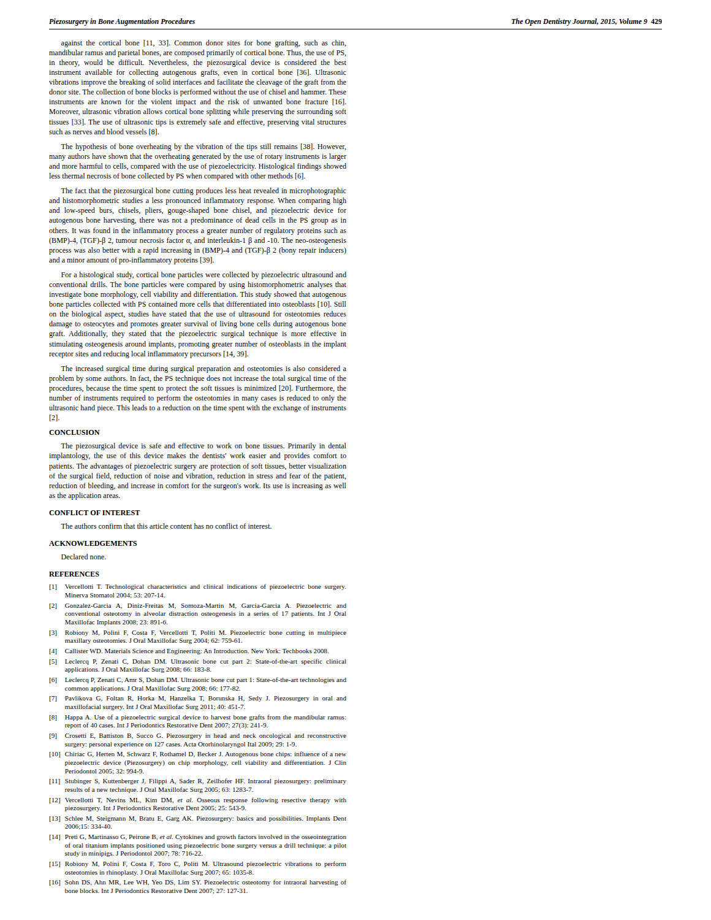Piezosurgery in Bone Augmentation Procedures
The Open Dentistry Journal, 2015, Volume 9429
against the cortical bone [11, 33]. Common donor sites for bone grafting, such as chin, mandibular ramus and parietal bones, are composed primarily of cortical bone. Thus, the use of PS, in theory, would be difficult. Nevertheless, the piezosurgical device is considered the best instrument available for collecting autogenous grafts, even in cortical bone [36]. Ultrasonic vibrations improve the breaking of solid interfaces and facilitate the cleavage of the graft from the donor site. The collection of bone blocks is performed without the use of chisel and hammer. These instruments are known for the violent impact and the risk of unwanted bone fracture [16]. Moreover, ultrasonic vibration allows cortical bone splitting while preserving the surrounding soft tissues [33]. The use of ultrasonic tips is extremely safe and effective, preserving vital structures such as nerves and blood vessels [8].
The hypothesis of bone overheating by the vibration of the tips still remains [38]. However, many authors have shown that the overheating generated by the use of rotary instruments is larger and more harmful to cells, compared with the use of piezoelectricity. Histological findings showed less thermal necrosis of bone collected by PS when compared with other methods [6].
The fact that the piezosurgical bone cutting produces less heat revealed in microphotographic and histomorphometric studies a less pronounced inflammatory response. When comparing high and low-speed burs, chisels, pliers, gouge-shaped bone chisel, and piezoelectric device for autogenous bone harvesting, there was not a predominance of dead cells in the PS group as in others. It was found in the inflammatory process a greater number of regulatory proteins such as (BMP)-4, (TGF)-β 2, tumour necrosis factor α, and interleukin-1 β and -10. The neo-osteogenesis process was also better with a rapid increasing in (BMP)-4 and (TGF)-β 2 (bony repair inducers) and a minor amount of pro-inflammatory proteins [39].
For a histological study, cortical bone particles were collected by piezoelectric ultrasound and conventional drills. The bone particles were compared by using histomorphometric analyses that investigate bone morphology, cell viability and differentiation. This study showed that autogenous bone particles collected with PS contained more cells that differentiated into osteoblasts [10]. Still on the biological aspect, studies have stated that the use of ultrasound for osteotomies reduces damage to osteocytes and promotes greater survival of living bone cells during autogenous bone graft. Additionally, they stated that the piezoelectric surgical technique is more effective in stimulating osteogenesis around implants, promoting greater number of osteoblasts in the implant receptor sites and reducing local inflammatory precursors [14, 39].
The increased surgical time during surgical preparation and osteotomies is also considered a problem by some authors. In fact, the PS technique does not increase the total surgical time of the procedures, because the time spent to protect the soft tissues is minimized [20]. Furthermore, the number of instruments required to perform the osteotomies in many cases is reduced to only the ultrasonic hand piece. This leads to a reduction on the time spent with the exchange of instruments [2].
CONCLUSION
The piezosurgical device is safe and effective to work on bone tissues. Primarily in dental implantology, the use of this device makes the dentists' work easier and provides comfort to patients. The advantages of piezoelectric surgery are protection of soft tissues, better visualization of the surgical field, reduction of noise and vibration, reduction in stress and fear of the patient, reduction of bleeding, and increase in comfort for the surgeon's work. Its use is increasing as well as the application areas.
CONFLICT OF INTEREST
The authors confirm that this article content has no conflict of interest.
ACKNOWLEDGEMENTS
Declared none.
REFERENCES
[1] Vercellotti T. Technological characteristics and clinical indications of piezoelectric bone surgery. Minerva Stomatol 2004; 53: 207-14.
[2] Gonzalez-Garcia A, Diniz-Freitas M, Somoza-Martin M, Garcia-Garcia A. Piezoelectric and conventional osteotomy in alveolar distraction osteogenesis in a series of 17 patients. Int J Oral Maxillofac Implants 2008; 23: 891-6.
[3] Robiony M, Polini F, Costa F, Vercellotti T, Politi M. Piezoelectric bone cutting in multipiece maxillary osteotomies. J Oral Maxillofac Surg 2004; 62: 759-61.
[4] Callister WD. Materials Science and Engineering: An Introduction. New York: Techbooks 2008.
[5] Leclercq P, Zenati C, Dohan DM. Ultrasonic bone cut part 2: State-of-the-art specific clinical applications. J Oral Maxillofac Surg 2008; 66: 183-8.
[6] Leclercq P, Zenati C, Amr S, Dohan DM. Ultrasonic bone cut part 1: State-of-the-art technologies and common applications. J Oral Maxillofac Surg 2008; 66: 177-82.
[7] Pavlikova G, Foltan R, Horka M, Hanzelka T, Borunska H, Sedy J. Piezosurgery in oral and maxillofacial surgery. Int J Oral Maxillofac Surg 2011; 40: 451-7.
[8] Happa A. Use of a piezoelectric surgical device to harvest bone grafts from the mandibular ramus: report of 40 cases. Int J Periodontics Restorative Dent 2007; 27(3): 241-9.
[9] Crosetti E, Battiston B, Succo G. Piezosurgery in head and neck oncological and reconstructive surgery: personal experience on 127 cases. Acta Otorhinolaryngol Ital 2009; 29: 1-9.
[10] Chiriac G, Herten M, Schwarz F, Rothamel D, Becker J. Autogenous bone chips: influence of a new piezoelectric device (Piezosurgery) on chip morphology, cell viability and differentiation. J Clin Periodontol 2005; 32: 994-9.
[11] Stubinger S, Kuttenberger J, Filippi A, Sader R, Zeilhofer HF. Intraoral piezosurgery: preliminary results of a new technique. J Oral Maxillofac Surg 2005; 63: 1283-7.
[12] Vercellotti T, Nevins ML, Kim DM, et al. Osseous response following resective therapy with piezosurgery. Int J Periodontics Restorative Dent 2005; 25: 543-9.
[13] Schlee M, Steigmann M, Bratu E, Garg AK. Piezosurgery: basics and possibilities. Implants Dent 2006;15: 334-40.
[14] Preti G, Martinasso G, Peirone B, et al. Cytokines and growth factors involved in the osseointegration of oral titanium implants positioned using piezoelectric bone surgery versus a drill technique: a pilot study in minipigs. J Periodontol 2007; 78: 716-22.
[15] Robiony M, Polini F, Costa F, Toro C, Politi M. Ultrasound piezoelectric vibrations to perform osteotomies in rhinoplasty. J Oral Maxillofac Surg 2007; 65: 1035-8.
[16] Sohn DS, Ahn MR, Lee WH, Yeo DS, Lim SY. Piezoelectric osteotomy for intraoral harvesting of bone blocks. Int J Periodontics Restorative Dent 2007; 27: 127-31.